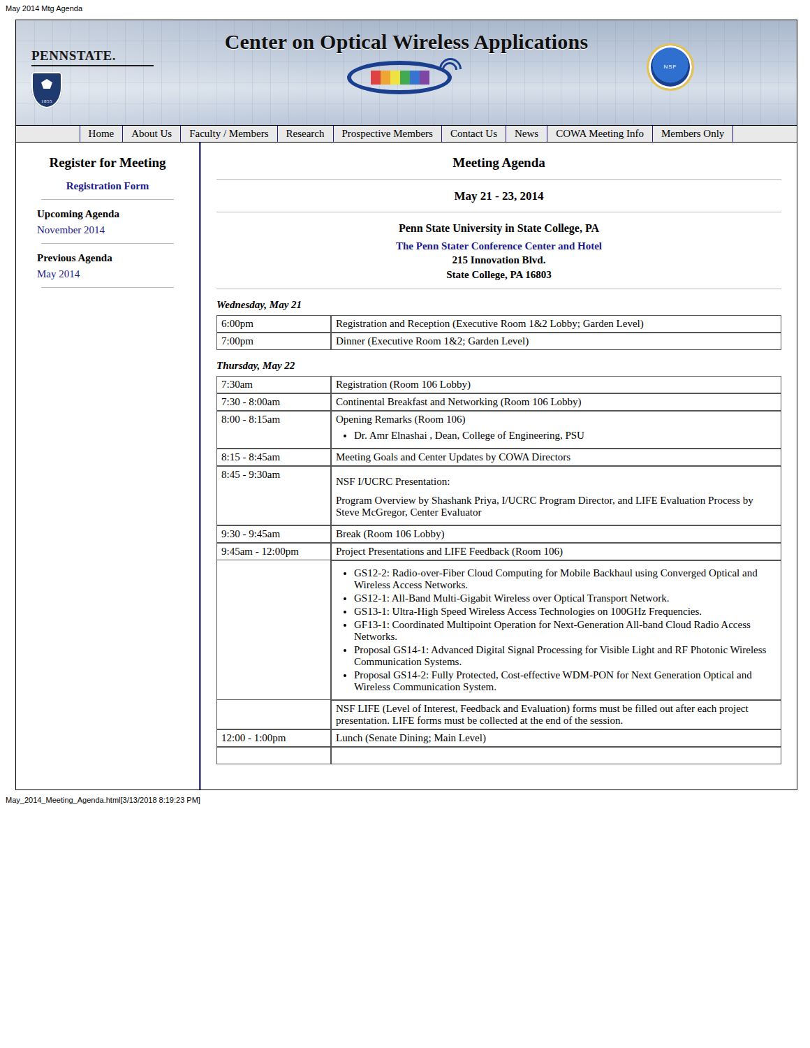May 2014 Mtg Agenda
Center on Optical Wireless Applications
PENNSTATE.
NSF
| Home | About Us | Faculty / Members | Research | Prospective Members | Contact Us | News | COWA Meeting Info | Members Only |
Register for Meeting
Registration Form
Upcoming Agenda
November 2014
Previous Agenda
May 2014
Meeting Agenda
May 21 - 23, 2014
Penn State University in State College, PA
The Penn Stater Conference Center and Hotel
215 Innovation Blvd.
State College, PA 16803
Wednesday, May 21
| 6:00pm | Registration and Reception (Executive Room 1&2 Lobby; Garden Level) |
| 7:00pm | Dinner (Executive Room 1&2; Garden Level) |
Thursday, May 22
| 7:30am | Registration (Room 106 Lobby) |
| 7:30 - 8:00am | Continental Breakfast and Networking (Room 106 Lobby) |
| 8:00 - 8:15am | Opening Remarks (Room 106) Dr. Amr Elnashai , Dean, College of Engineering, PSU |
| 8:15 - 8:45am | Meeting Goals and Center Updates by COWA Directors |
| 8:45 - 9:30am | NSF I/UCRC Presentation: Program Overview by Shashank Priya, I/UCRC Program Director, and LIFE Evaluation Process by Steve McGregor, Center Evaluator |
| 9:30 - 9:45am | Break (Room 106 Lobby) |
| 9:45am - 12:00pm | Project Presentations and LIFE Feedback (Room 106) |
| | GS12-2: Radio-over-Fiber Cloud Computing for Mobile Backhaul using Converged Optical and Wireless Access Networks. GS12-1: All-Band Multi-Gigabit Wireless over Optical Transport Network. GS13-1: Ultra-High Speed Wireless Access Technologies on 100GHz Frequencies. GF13-1: Coordinated Multipoint Operation for Next-Generation All-band Cloud Radio Access Networks. Proposal GS14-1: Advanced Digital Signal Processing for Visible Light and RF Photonic Wireless Communication Systems. Proposal GS14-2: Fully Protected, Cost-effective WDM-PON for Next Generation Optical and Wireless Communication System. |
| | NSF LIFE (Level of Interest, Feedback and Evaluation) forms must be filled out after each project presentation. LIFE forms must be collected at the end of the session. |
| 12:00 - 1:00pm | Lunch (Senate Dining; Main Level) |
May_2014_Meeting_Agenda.html[3/13/2018 8:19:23 PM]